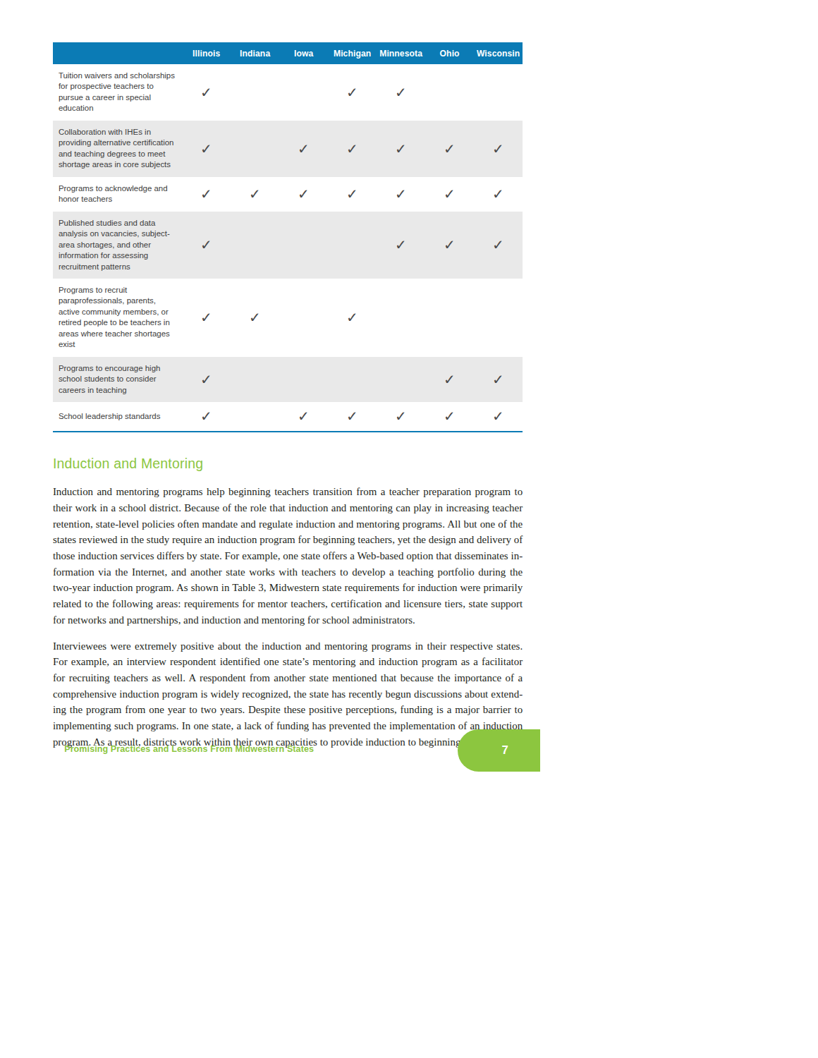| | Illinois | Indiana | Iowa | Michigan | Minnesota | Ohio | Wisconsin |
| --- | --- | --- | --- | --- | --- | --- | --- |
| Tuition waivers and scholarships for prospective teachers to pursue a career in special education | ✓ | | | ✓ | ✓ | | |
| Collaboration with IHEs in providing alternative certification and teaching degrees to meet shortage areas in core subjects | ✓ | | ✓ | ✓ | ✓ | ✓ | ✓ |
| Programs to acknowledge and honor teachers | ✓ | ✓ | ✓ | ✓ | ✓ | ✓ | ✓ |
| Published studies and data analysis on vacancies, subject-area shortages, and other information for assessing recruitment patterns | ✓ | | | | ✓ | ✓ | ✓ |
| Programs to recruit paraprofessionals, parents, active community members, or retired people to be teachers in areas where teacher shortages exist | ✓ | ✓ | | ✓ | | | |
| Programs to encourage high school students to consider careers in teaching | ✓ | | | | | ✓ | ✓ |
| School leadership standards | ✓ | | ✓ | ✓ | ✓ | ✓ | ✓ |
Induction and Mentoring
Induction and mentoring programs help beginning teachers transition from a teacher preparation program to their work in a school district. Because of the role that induction and mentoring can play in increasing teacher retention, state-level policies often mandate and regulate induction and mentoring programs. All but one of the states reviewed in the study require an induction program for beginning teachers, yet the design and delivery of those induction services differs by state. For example, one state offers a Web-based option that disseminates information via the Internet, and another state works with teachers to develop a teaching portfolio during the two-year induction program. As shown in Table 3, Midwestern state requirements for induction were primarily related to the following areas: requirements for mentor teachers, certification and licensure tiers, state support for networks and partnerships, and induction and mentoring for school administrators.
Interviewees were extremely positive about the induction and mentoring programs in their respective states. For example, an interview respondent identified one state’s mentoring and induction program as a facilitator for recruiting teachers as well. A respondent from another state mentioned that because the importance of a comprehensive induction program is widely recognized, the state has recently begun discussions about extending the program from one year to two years. Despite these positive perceptions, funding is a major barrier to implementing such programs. In one state, a lack of funding has prevented the implementation of an induction program. As a result, districts work within their own capacities to provide induction to beginning teachers.
Promising Practices and Lessons From Midwestern States
7